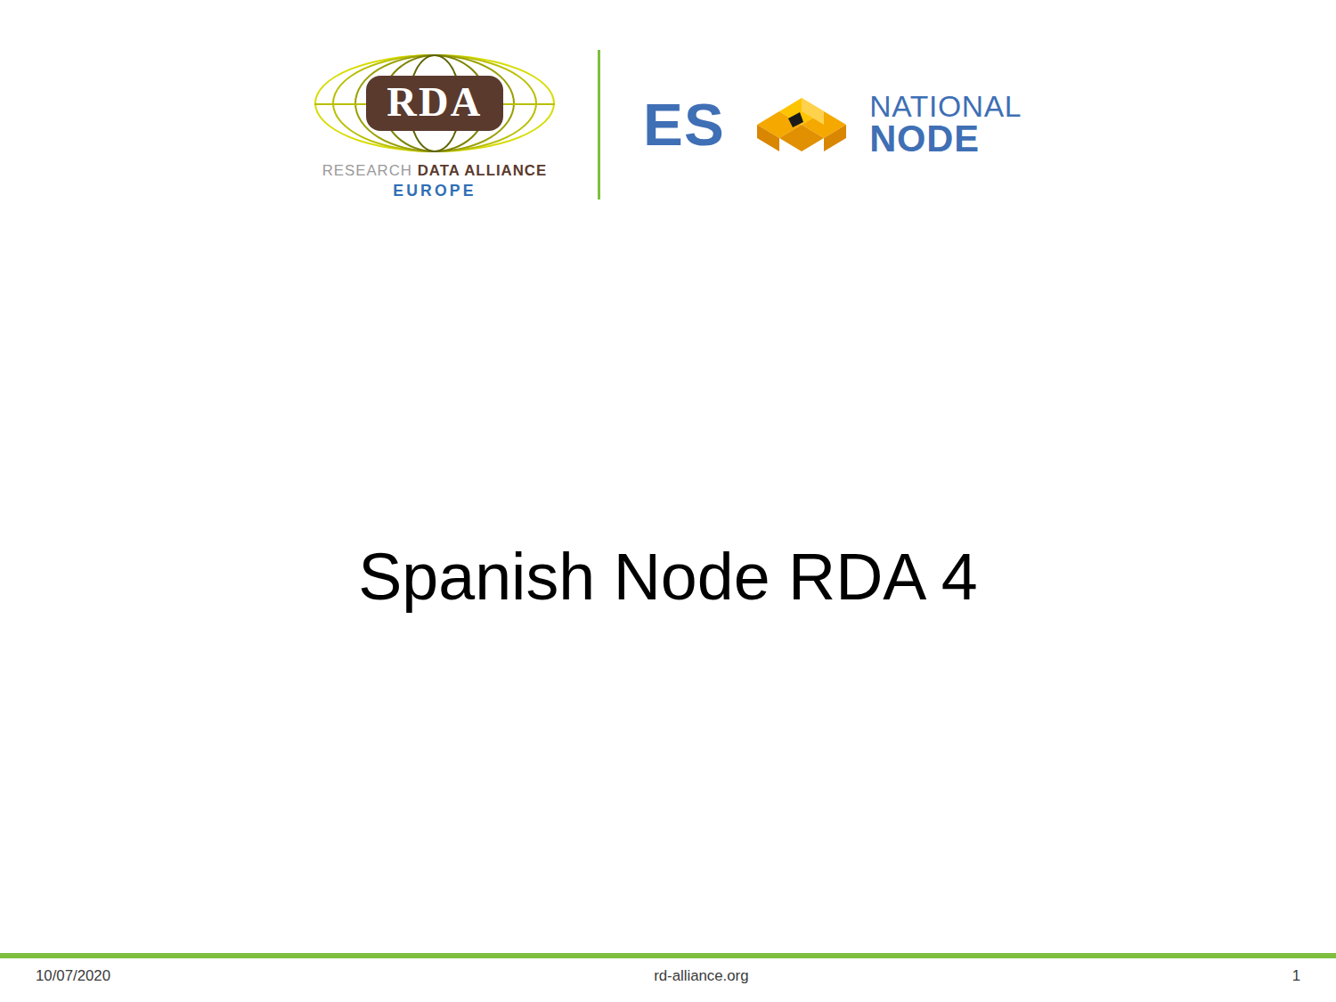RDA
RESEARCH DATA ALLIANCE
EUROPE
ES
NATIONAL NODE
Spanish Node RDA 4
10/07/2020 rd-alliance.org 1